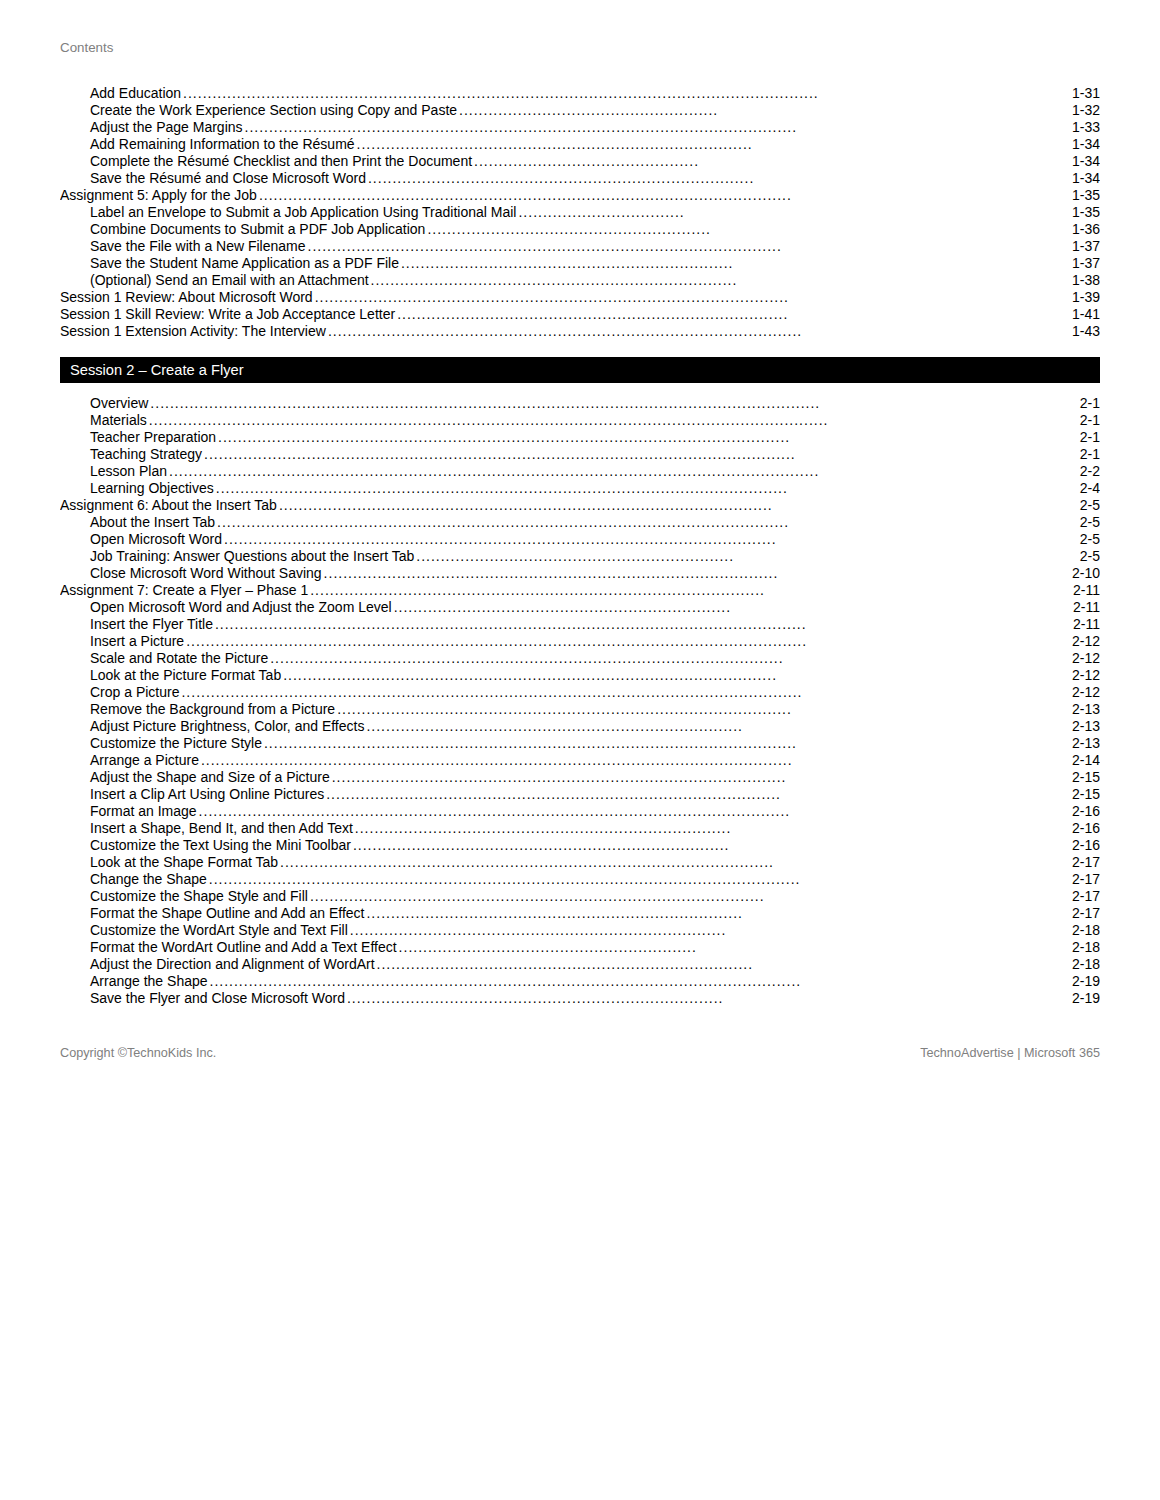Contents
Add Education.................................................................................................................................. 1-31
Create the Work Experience Section using Copy and Paste..................................................... 1-32
Adjust the Page Margins................................................................................................................. 1-33
Add Remaining Information to the Résumé................................................................................. 1-34
Complete the Résumé Checklist and then Print the Document.............................................. 1-34
Save the Résumé and Close Microsoft Word............................................................................... 1-34
Assignment 5: Apply for the Job............................................................................................................. 1-35
Label an Envelope to Submit a Job Application Using Traditional Mail.................................. 1-35
Combine Documents to Submit a PDF Job Application.......................................................... 1-36
Save the File with a New Filename................................................................................................. 1-37
Save the Student Name Application as a PDF File.................................................................... 1-37
(Optional) Send an Email with an Attachment........................................................................... 1-38
Session 1 Review: About Microsoft Word................................................................................................. 1-39
Session 1 Skill Review: Write a Job Acceptance Letter................................................................................ 1-41
Session 1 Extension Activity: The Interview................................................................................................. 1-43
Session 2 – Create a Flyer
Overview......................................................................................................................................... 2-1
Materials........................................................................................................................................... 2-1
Teacher Preparation..................................................................................................................... 2-1
Teaching Strategy......................................................................................................................... 2-1
Lesson Plan..................................................................................................................................... 2-2
Learning Objectives..................................................................................................................... 2-4
Assignment 6: About the Insert Tab..................................................................................................... 2-5
About the Insert Tab..................................................................................................................... 2-5
Open Microsoft Word................................................................................................................. 2-5
Job Training: Answer Questions about the Insert Tab................................................................. 2-5
Close Microsoft Word Without Saving............................................................................................. 2-10
Assignment 7: Create a Flyer – Phase 1............................................................................................. 2-11
Open Microsoft Word and Adjust the Zoom Level..................................................................... 2-11
Insert the Flyer Title......................................................................................................................... 2-11
Insert a Picture............................................................................................................................... 2-12
Scale and Rotate the Picture......................................................................................................... 2-12
Look at the Picture Format Tab..................................................................................................... 2-12
Crop a Picture............................................................................................................................... 2-12
Remove the Background from a Picture............................................................................................. 2-13
Adjust Picture Brightness, Color, and Effects............................................................................. 2-13
Customize the Picture Style............................................................................................................. 2-13
Arrange a Picture......................................................................................................................... 2-14
Adjust the Shape and Size of a Picture............................................................................................. 2-15
Insert a Clip Art Using Online Pictures............................................................................................. 2-15
Format an Image......................................................................................................................... 2-16
Insert a Shape, Bend It, and then Add Text............................................................................. 2-16
Customize the Text Using the Mini Toolbar............................................................................. 2-16
Look at the Shape Format Tab..................................................................................................... 2-17
Change the Shape......................................................................................................................... 2-17
Customize the Shape Style and Fill............................................................................................. 2-17
Format the Shape Outline and Add an Effect............................................................................. 2-17
Customize the WordArt Style and Text Fill............................................................................. 2-18
Format the WordArt Outline and Add a Text Effect............................................................. 2-18
Adjust the Direction and Alignment of WordArt............................................................................. 2-18
Arrange the Shape......................................................................................................................... 2-19
Save the Flyer and Close Microsoft Word............................................................................. 2-19
Copyright ©TechnoKids Inc. TechnoAdvertise | Microsoft 365